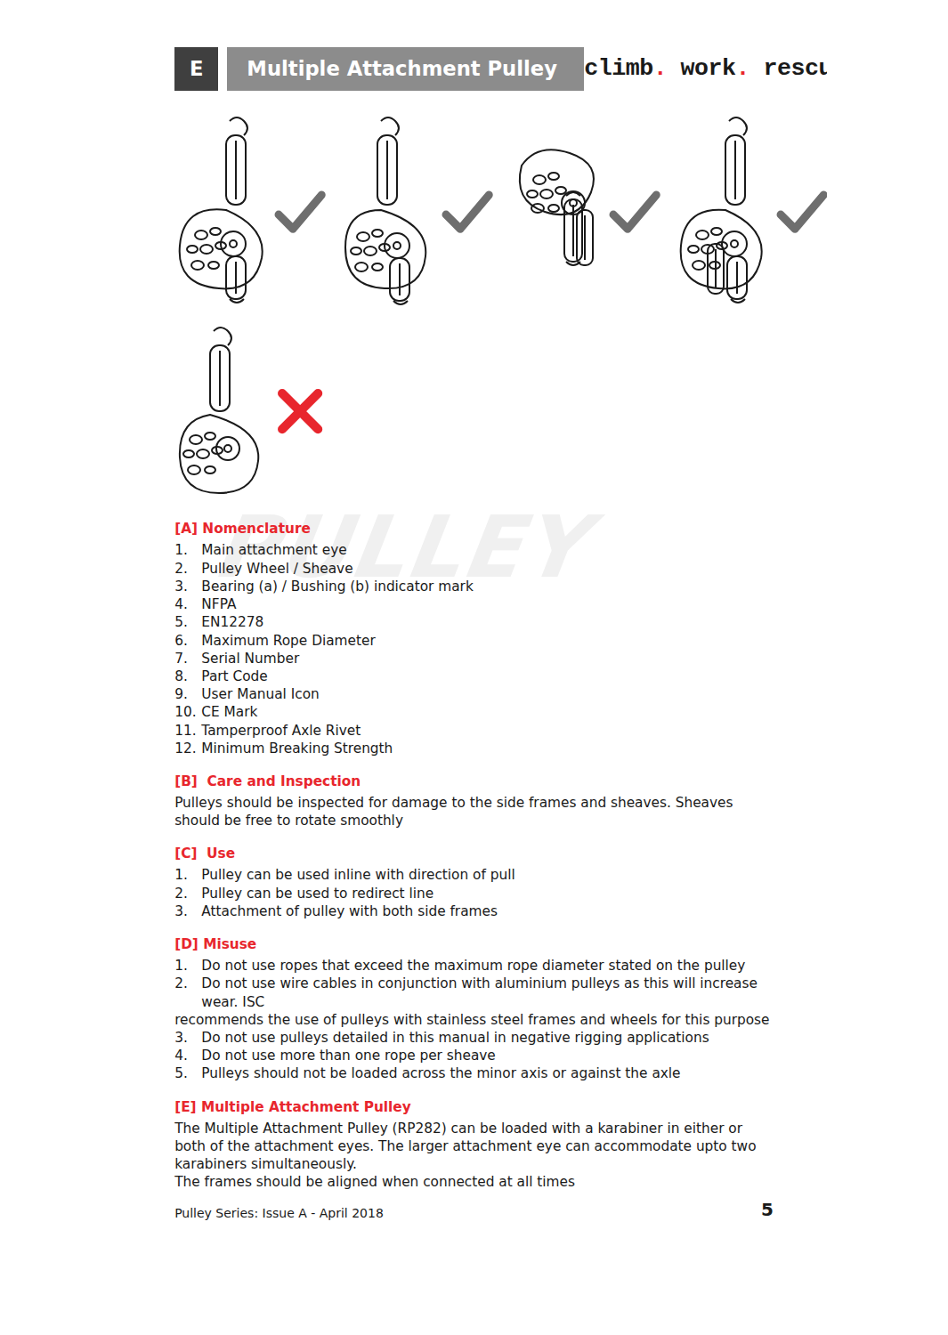E
Multiple Attachment Pulley
climb. work. rescue.
PULLEY
[A] Nomenclature
1. Main attachment eye
2. Pulley Wheel / Sheave
3. Bearing (a) / Bushing (b) indicator mark
4. NFPA
5. EN12278
6. Maximum Rope Diameter
7. Serial Number
8. Part Code
9. User Manual Icon
10. CE Mark
11. Tamperproof Axle Rivet
12. Minimum Breaking Strength
[B] Care and Inspection
Pulleys should be inspected for damage to the side frames and sheaves. Sheaves should be free to rotate smoothly
[C] Use
1. Pulley can be used inline with direction of pull
2. Pulley can be used to redirect line
3. Attachment of pulley with both side frames
[D] Misuse
1. Do not use ropes that exceed the maximum rope diameter stated on the pulley
2. Do not use wire cables in conjunction with aluminium pulleys as this will increase wear. ISC
recommends the use of pulleys with stainless steel frames and wheels for this purpose
3. Do not use pulleys detailed in this manual in negative rigging applications
4. Do not use more than one rope per sheave
5. Pulleys should not be loaded across the minor axis or against the axle
[E] Multiple Attachment Pulley
The Multiple Attachment Pulley (RP282) can be loaded with a karabiner in either or both of the attachment eyes. The larger attachment eye can accommodate upto two karabiners simultaneously.
The frames should be aligned when connected at all times
Pulley Series: Issue A - April 2018 5